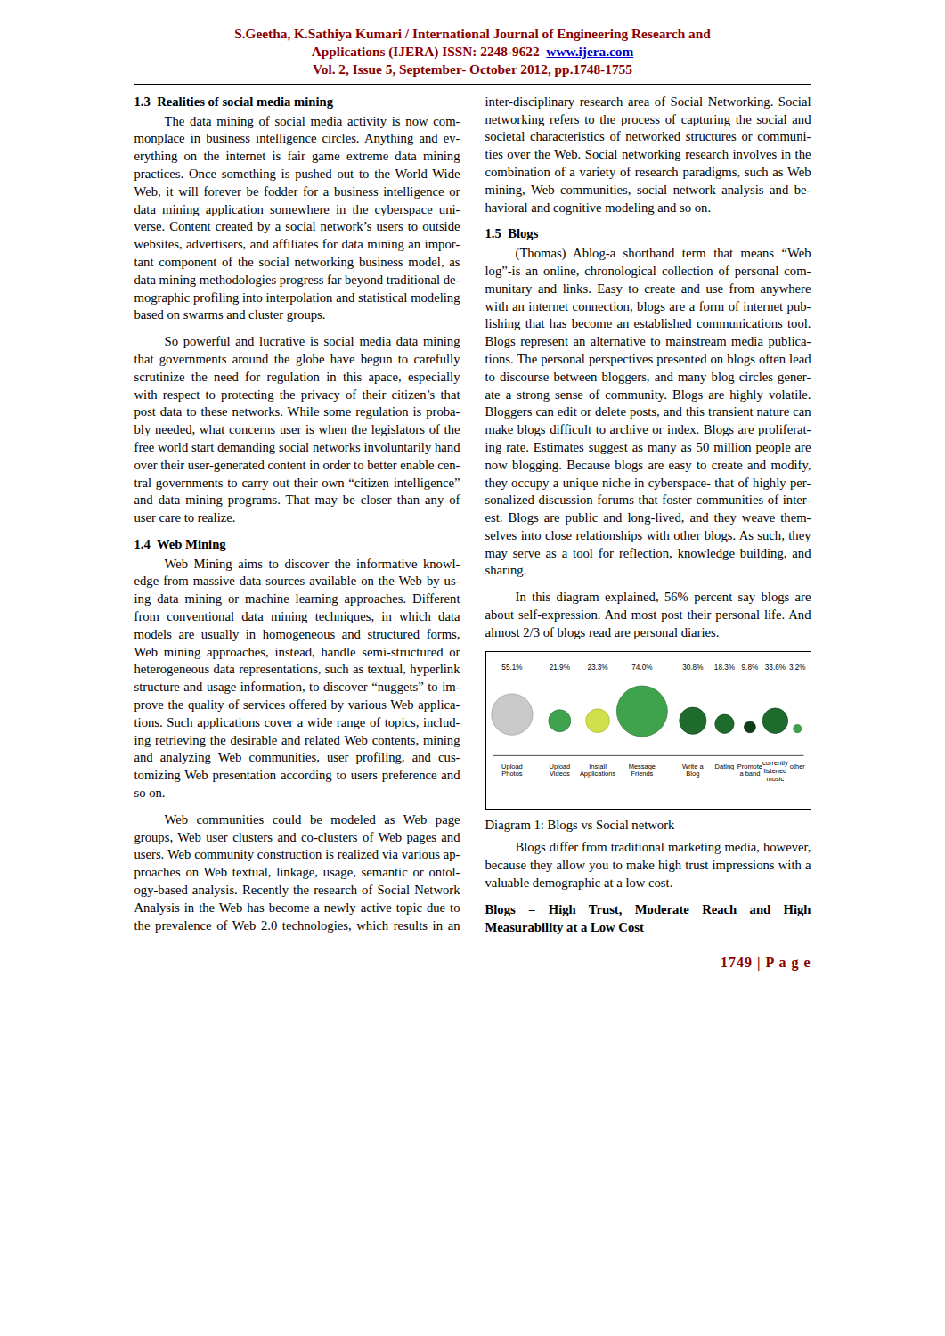S.Geetha, K.Sathiya Kumari / International Journal of Engineering Research and
Applications (IJERA) ISSN: 2248-9622 www.ijera.com
Vol. 2, Issue 5, September- October 2012, pp.1748-1755
1.3 Realities of social media mining
The data mining of social media activity is now commonplace in business intelligence circles. Anything and everything on the internet is fair game extreme data mining practices. Once something is pushed out to the World Wide Web, it will forever be fodder for a business intelligence or data mining application somewhere in the cyberspace universe. Content created by a social network’s users to outside websites, advertisers, and affiliates for data mining an important component of the social networking business model, as data mining methodologies progress far beyond traditional demographic profiling into interpolation and statistical modeling based on swarms and cluster groups.
So powerful and lucrative is social media data mining that governments around the globe have begun to carefully scrutinize the need for regulation in this apace, especially with respect to protecting the privacy of their citizen’s that post data to these networks. While some regulation is probably needed, what concerns user is when the legislators of the free world start demanding social networks involuntarily hand over their user-generated content in order to better enable central governments to carry out their own “citizen intelligence” and data mining programs. That may be closer than any of user care to realize.
1.4 Web Mining
Web Mining aims to discover the informative knowledge from massive data sources available on the Web by using data mining or machine learning approaches. Different from conventional data mining techniques, in which data models are usually in homogeneous and structured forms, Web mining approaches, instead, handle semi-structured or heterogeneous data representations, such as textual, hyperlink structure and usage information, to discover “nuggets” to improve the quality of services offered by various Web applications. Such applications cover a wide range of topics, including retrieving the desirable and related Web contents, mining and analyzing Web communities, user profiling, and customizing Web presentation according to users preference and so on.
Web communities could be modeled as Web page groups, Web user clusters and co-clusters of Web pages and users. Web community construction is realized via various approaches on Web textual, linkage, usage, semantic or ontology-based analysis. Recently the research of Social Network Analysis in the Web has become a newly active topic due to the prevalence of Web 2.0 technologies, which results in an inter-disciplinary research area of Social Networking. Social networking refers to the process of capturing the social and societal characteristics of networked structures or communities over the Web. Social networking research involves in the combination of a variety of research paradigms, such as Web mining, Web communities, social network analysis and behavioral and cognitive modeling and so on.
1.5 Blogs
(Thomas) Ablog-a shorthand term that means “Web log”-is an online, chronological collection of personal communitary and links. Easy to create and use from anywhere with an internet connection, blogs are a form of internet publishing that has become an established communications tool. Blogs represent an alternative to mainstream media publications. The personal perspectives presented on blogs often lead to discourse between bloggers, and many blog circles generate a strong sense of community. Blogs are highly volatile. Bloggers can edit or delete posts, and this transient nature can make blogs difficult to archive or index. Blogs are proliferating rate. Estimates suggest as many as 50 million people are now blogging. Because blogs are easy to create and modify, they occupy a unique niche in cyberspace- that of highly personalized discussion forums that foster communities of interest. Blogs are public and long-lived, and they weave themselves into close relationships with other blogs. As such, they may serve as a tool for reflection, knowledge building, and sharing.
In this diagram explained, 56% percent say blogs are about self-expression. And most post their personal life. And almost 2/3 of blogs read are personal diaries.
55.1% 21.9% 23.3% 74.0% 30.8% 18.3% 9.8% 33.6% 3.2% Upload Photos Upload Videos Install Applications Message Friends Write a Blog Dating Promote a band currently listened music other
Diagram 1: Blogs vs Social network
Blogs differ from traditional marketing media, however, because they allow you to make high trust impressions with a valuable demographic at a low cost.
Blogs = High Trust, Moderate Reach and High Measurability at a Low Cost
1749 | P a g e